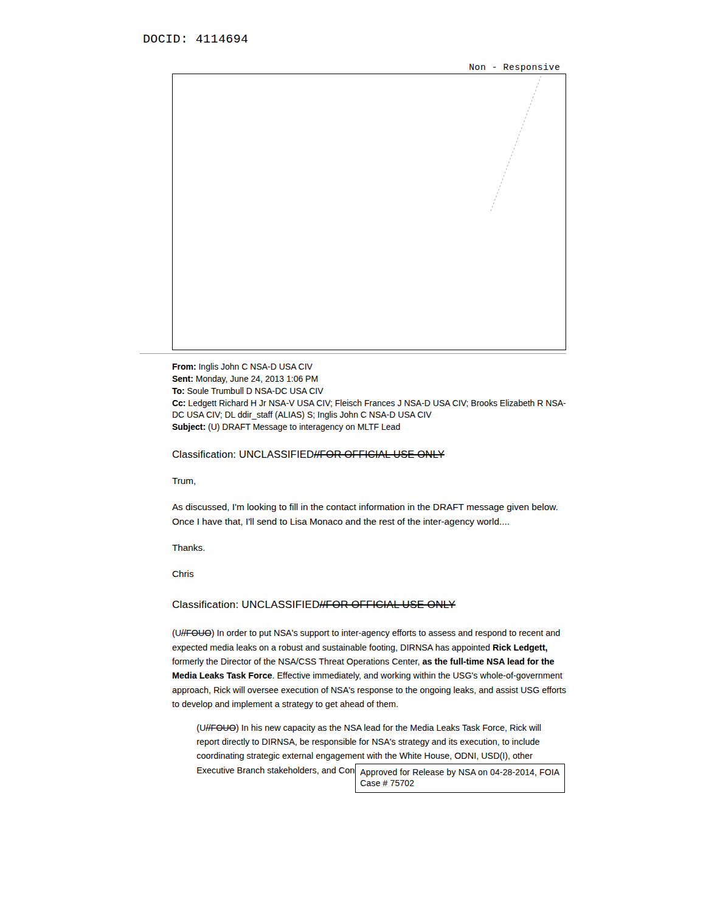DOCID: 4114694
Non - Responsive
From: Inglis John C NSA-D USA CIV
Sent: Monday, June 24, 2013 1:06 PM
To: Soule Trumbull D NSA-DC USA CIV
Cc: Ledgett Richard H Jr NSA-V USA CIV; Fleisch Frances J NSA-D USA CIV; Brooks Elizabeth R NSA-DC USA CIV; DL ddir_staff (ALIAS) S; Inglis John C NSA-D USA CIV
Subject: (U) DRAFT Message to interagency on MLTF Lead
Classification: UNCLASSIFIED//FOR OFFICIAL USE ONLY
Trum,
As discussed, I'm looking to fill in the contact information in the DRAFT message given below. Once I have that, I'll send to Lisa Monaco and the rest of the inter-agency world....
Thanks.
Chris
Classification: UNCLASSIFIED//FOR OFFICIAL USE ONLY
(U//FOUO) In order to put NSA's support to inter-agency efforts to assess and respond to recent and expected media leaks on a robust and sustainable footing, DIRNSA has appointed Rick Ledgett, formerly the Director of the NSA/CSS Threat Operations Center, as the full-time NSA lead for the Media Leaks Task Force. Effective immediately, and working within the USG's whole-of-government approach, Rick will oversee execution of NSA's response to the ongoing leaks, and assist USG efforts to develop and implement a strategy to get ahead of them.
(U//FOUO) In his new capacity as the NSA lead for the Media Leaks Task Force, Rick will report directly to DIRNSA, be responsible for NSA's strategy and its execution, to include coordinating strategic external engagement with the White House, ODNI, USD(I), other Executive Branch stakeholders, and Congress. Specific lines of effort under Rick's direction
Approved for Release by NSA on 04-28-2014, FOIA
Case # 75702